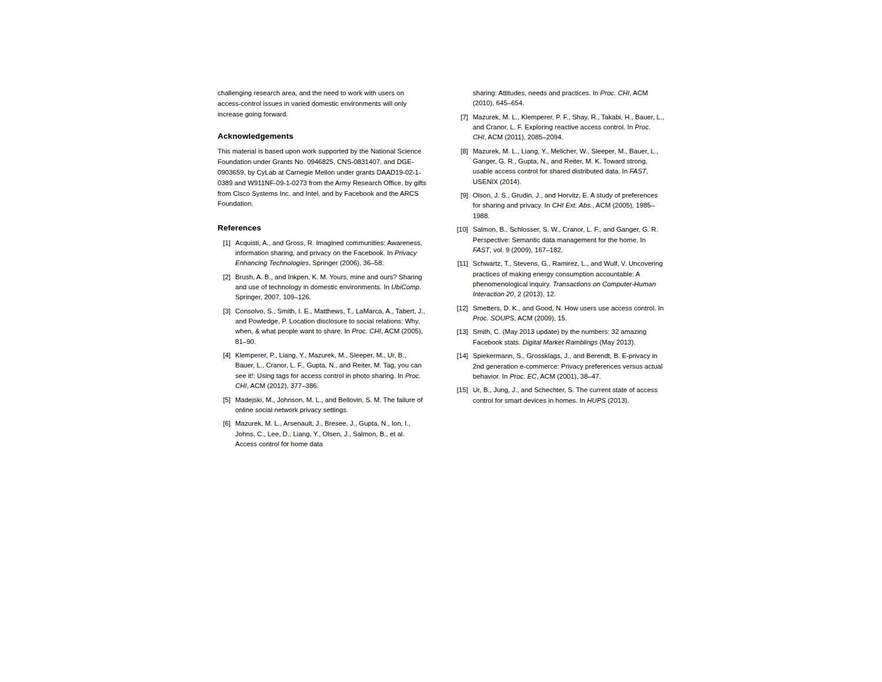challenging research area, and the need to work with users on access-control issues in varied domestic environments will only increase going forward.
Acknowledgements
This material is based upon work supported by the National Science Foundation under Grants No. 0946825, CNS-0831407, and DGE-0903659, by CyLab at Carnegie Mellon under grants DAAD19-02-1-0389 and W911NF-09-1-0273 from the Army Research Office, by gifts from Cisco Systems Inc. and Intel, and by Facebook and the ARCS Foundation.
References
[1] Acquisti, A., and Gross, R. Imagined communities: Awareness, information sharing, and privacy on the Facebook. In Privacy Enhancing Technologies, Springer (2006), 36–58.
[2] Brush, A. B., and Inkpen, K. M. Yours, mine and ours? Sharing and use of technology in domestic environments. In UbiComp. Springer, 2007, 109–126.
[3] Consolvo, S., Smith, I. E., Matthews, T., LaMarca, A., Tabert, J., and Powledge, P. Location disclosure to social relations: Why, when, & what people want to share. In Proc. CHI, ACM (2005), 81–90.
[4] Klemperer, P., Liang, Y., Mazurek, M., Sleeper, M., Ur, B., Bauer, L., Cranor, L. F., Gupta, N., and Reiter, M. Tag, you can see it!: Using tags for access control in photo sharing. In Proc. CHI, ACM (2012), 377–386.
[5] Madejski, M., Johnson, M. L., and Bellovin, S. M. The failure of online social network privacy settings.
[6] Mazurek, M. L., Arsenault, J., Bresee, J., Gupta, N., Ion, I., Johns, C., Lee, D., Liang, Y., Olsen, J., Salmon, B., et al. Access control for home data
sharing: Attitudes, needs and practices. In Proc. CHI, ACM (2010), 645–654.
[7] Mazurek, M. L., Klemperer, P. F., Shay, R., Takabi, H., Bauer, L., and Cranor, L. F. Exploring reactive access control. In Proc. CHI, ACM (2011), 2085–2094.
[8] Mazurek, M. L., Liang, Y., Melicher, W., Sleeper, M., Bauer, L., Ganger, G. R., Gupta, N., and Reiter, M. K. Toward strong, usable access control for shared distributed data. In FAST, USENIX (2014).
[9] Olson, J. S., Grudin, J., and Horvitz, E. A study of preferences for sharing and privacy. In CHI Ext. Abs., ACM (2005), 1985–1988.
[10] Salmon, B., Schlosser, S. W., Cranor, L. F., and Ganger, G. R. Perspective: Semantic data management for the home. In FAST, vol. 9 (2009), 167–182.
[11] Schwartz, T., Stevens, G., Ramirez, L., and Wulf, V. Uncovering practices of making energy consumption accountable: A phenomenological inquiry. Transactions on Computer-Human Interaction 20, 2 (2013), 12.
[12] Smetters, D. K., and Good, N. How users use access control. In Proc. SOUPS, ACM (2009), 15.
[13] Smith, C. (May 2013 update) by the numbers: 32 amazing Facebook stats. Digital Market Ramblings (May 2013).
[14] Spiekermann, S., Grossklags, J., and Berendt, B. E-privacy in 2nd generation e-commerce: Privacy preferences versus actual behavior. In Proc. EC, ACM (2001), 38–47.
[15] Ur, B., Jung, J., and Schechter, S. The current state of access control for smart devices in homes. In HUPS (2013).